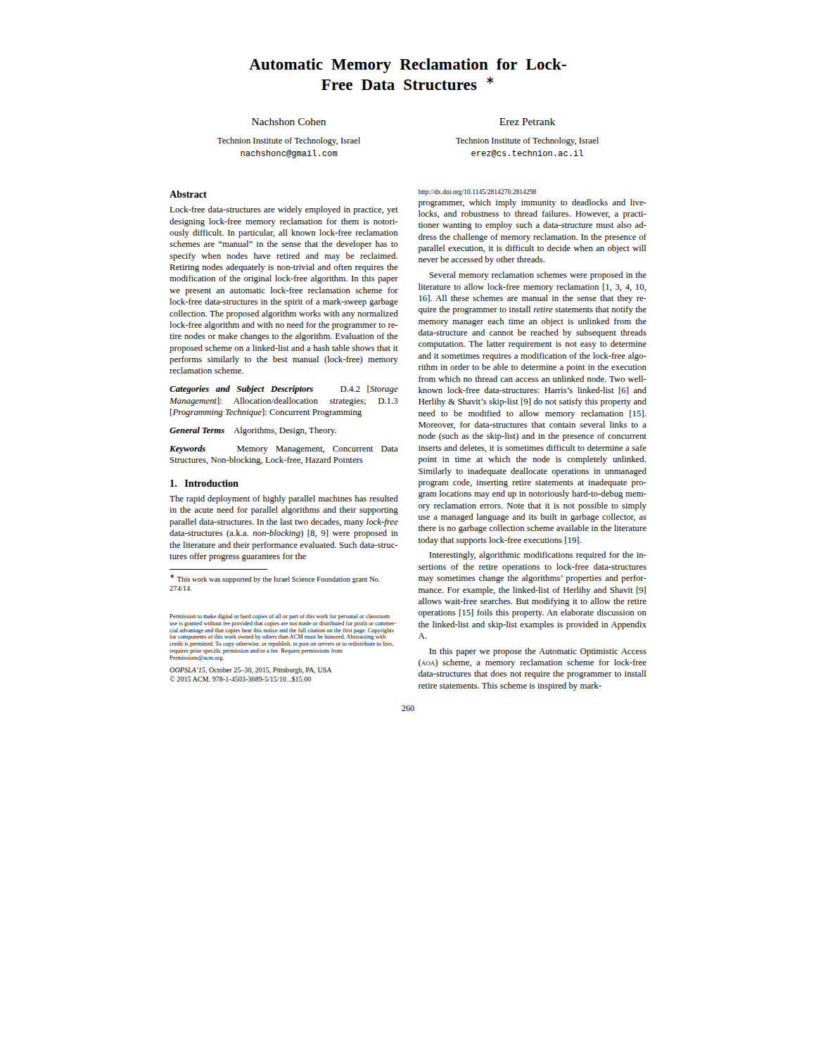Automatic Memory Reclamation for Lock-Free Data Structures ∗
| Nachshon Cohen Technion Institute of Technology, Israel nachshonc@gmail.com | Erez Petrank Technion Institute of Technology, Israel erez@cs.technion.ac.il |
Abstract
Lock-free data-structures are widely employed in practice, yet designing lock-free memory reclamation for them is notoriously difficult. In particular, all known lock-free reclamation schemes are “manual” in the sense that the developer has to specify when nodes have retired and may be reclaimed. Retiring nodes adequately is non-trivial and often requires the modification of the original lock-free algorithm. In this paper we present an automatic lock-free reclamation scheme for lock-free data-structures in the spirit of a mark-sweep garbage collection. The proposed algorithm works with any normalized lock-free algorithm and with no need for the programmer to retire nodes or make changes to the algorithm. Evaluation of the proposed scheme on a linked-list and a hash table shows that it performs similarly to the best manual (lock-free) memory reclamation scheme.
Categories and Subject Descriptors D.4.2 [Storage Management]: Allocation/deallocation strategies; D.1.3 [Programming Technique]: Concurrent Programming
General Terms Algorithms, Design, Theory.
Keywords Memory Management, Concurrent Data Structures, Non-blocking, Lock-free, Hazard Pointers
1. Introduction
The rapid deployment of highly parallel machines has resulted in the acute need for parallel algorithms and their supporting parallel data-structures. In the last two decades, many lock-free data-structures (a.k.a. non-blocking) [8, 9] were proposed in the literature and their performance evaluated. Such data-structures offer progress guarantees for the
∗ This work was supported by the Israel Science Foundation grant No. 274/14.
Permission to make digital or hard copies of all or part of this work for personal or classroom use is granted without fee provided that copies are not made or distributed for profit or commercial advantage and that copies bear this notice and the full citation on the first page. Copyrights for components of this work owned by others than ACM must be honored. Abstracting with credit is permitted. To copy otherwise, or republish, to post on servers or to redistribute to lists, requires prior specific permission and/or a fee. Request permissions from Permissions@acm.org.
OOPSLA’15, October 25–30, 2015, Pittsburgh, PA, USA
© 2015 ACM. 978-1-4503-3689-5/15/10...$15.00
http://dx.doi.org/10.1145/2814270.2814298
programmer, which imply immunity to deadlocks and livelocks, and robustness to thread failures. However, a practitioner wanting to employ such a data-structure must also address the challenge of memory reclamation. In the presence of parallel execution, it is difficult to decide when an object will never be accessed by other threads.
Several memory reclamation schemes were proposed in the literature to allow lock-free memory reclamation [1, 3, 4, 10, 16]. All these schemes are manual in the sense that they require the programmer to install retire statements that notify the memory manager each time an object is unlinked from the data-structure and cannot be reached by subsequent threads computation. The latter requirement is not easy to determine and it sometimes requires a modification of the lock-free algorithm in order to be able to determine a point in the execution from which no thread can access an unlinked node. Two well-known lock-free data-structures: Harris’s linked-list [6] and Herlihy & Shavit’s skip-list [9] do not satisfy this property and need to be modified to allow memory reclamation [15]. Moreover, for data-structures that contain several links to a node (such as the skip-list) and in the presence of concurrent inserts and deletes, it is sometimes difficult to determine a safe point in time at which the node is completely unlinked. Similarly to inadequate deallocate operations in unmanaged program code, inserting retire statements at inadequate program locations may end up in notoriously hard-to-debug memory reclamation errors. Note that it is not possible to simply use a managed language and its built in garbage collector, as there is no garbage collection scheme available in the literature today that supports lock-free executions [19].
Interestingly, algorithmic modifications required for the insertions of the retire operations to lock-free data-structures may sometimes change the algorithms’ properties and performance. For example, the linked-list of Herlihy and Shavit [9] allows wait-free searches. But modifying it to allow the retire operations [15] foils this property. An elaborate discussion on the linked-list and skip-list examples is provided in Appendix A.
In this paper we propose the Automatic Optimistic Access (aoa) scheme, a memory reclamation scheme for lock-free data-structures that does not require the programmer to install retire statements. This scheme is inspired by mark-
260